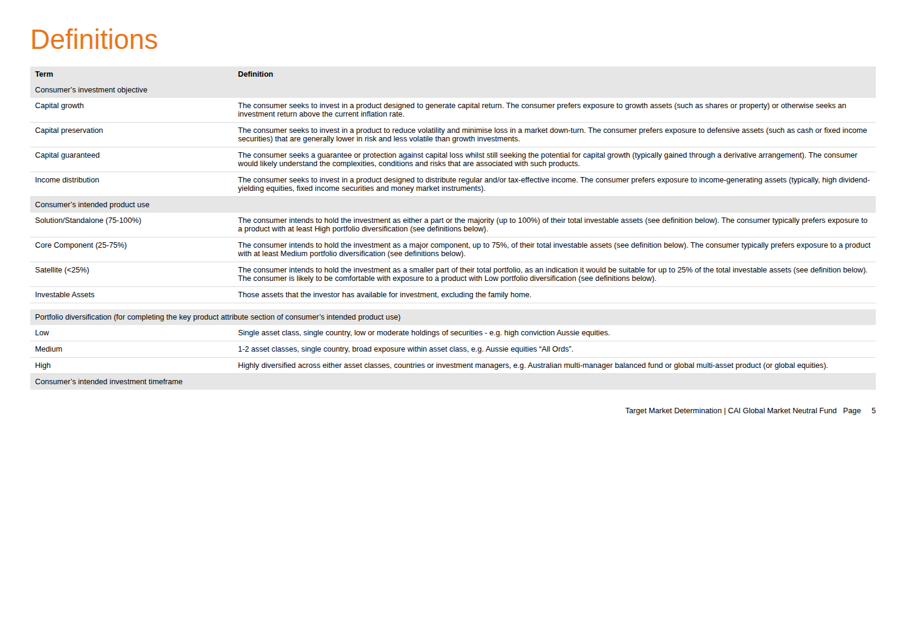Definitions
| Term | Definition |
| --- | --- |
| Consumer’s investment objective |
| Capital growth | The consumer seeks to invest in a product designed to generate capital return. The consumer prefers exposure to growth assets (such as shares or property) or otherwise seeks an investment return above the current inflation rate. |
| Capital preservation | The consumer seeks to invest in a product to reduce volatility and minimise loss in a market down-turn. The consumer prefers exposure to defensive assets (such as cash or fixed income securities) that are generally lower in risk and less volatile than growth investments. |
| Capital guaranteed | The consumer seeks a guarantee or protection against capital loss whilst still seeking the potential for capital growth (typically gained through a derivative arrangement). The consumer would likely understand the complexities, conditions and risks that are associated with such products. |
| Income distribution | The consumer seeks to invest in a product designed to distribute regular and/or tax-effective income. The consumer prefers exposure to income-generating assets (typically, high dividend-yielding equities, fixed income securities and money market instruments). |
| Consumer’s intended product use |
| Solution/Standalone (75-100%) | The consumer intends to hold the investment as either a part or the majority (up to 100%) of their total investable assets (see definition below). The consumer typically prefers exposure to a product with at least High portfolio diversification (see definitions below). |
| Core Component (25-75%) | The consumer intends to hold the investment as a major component, up to 75%, of their total investable assets (see definition below). The consumer typically prefers exposure to a product with at least Medium portfolio diversification (see definitions below). |
| Satellite (<25%) | The consumer intends to hold the investment as a smaller part of their total portfolio, as an indication it would be suitable for up to 25% of the total investable assets (see definition below). The consumer is likely to be comfortable with exposure to a product with Low portfolio diversification (see definitions below). |
| Investable Assets | Those assets that the investor has available for investment, excluding the family home. |
| Portfolio diversification (for completing the key product attribute section of consumer’s intended product use) |
| Low | Single asset class, single country, low or moderate holdings of securities - e.g. high conviction Aussie equities. |
| Medium | 1-2 asset classes, single country, broad exposure within asset class, e.g. Aussie equities “All Ords”. |
| High | Highly diversified across either asset classes, countries or investment managers, e.g. Australian multi-manager balanced fund or global multi-asset product (or global equities). |
| Consumer’s intended investment timeframe |
Target Market Determination | CAI Global Market Neutral Fund Page 5